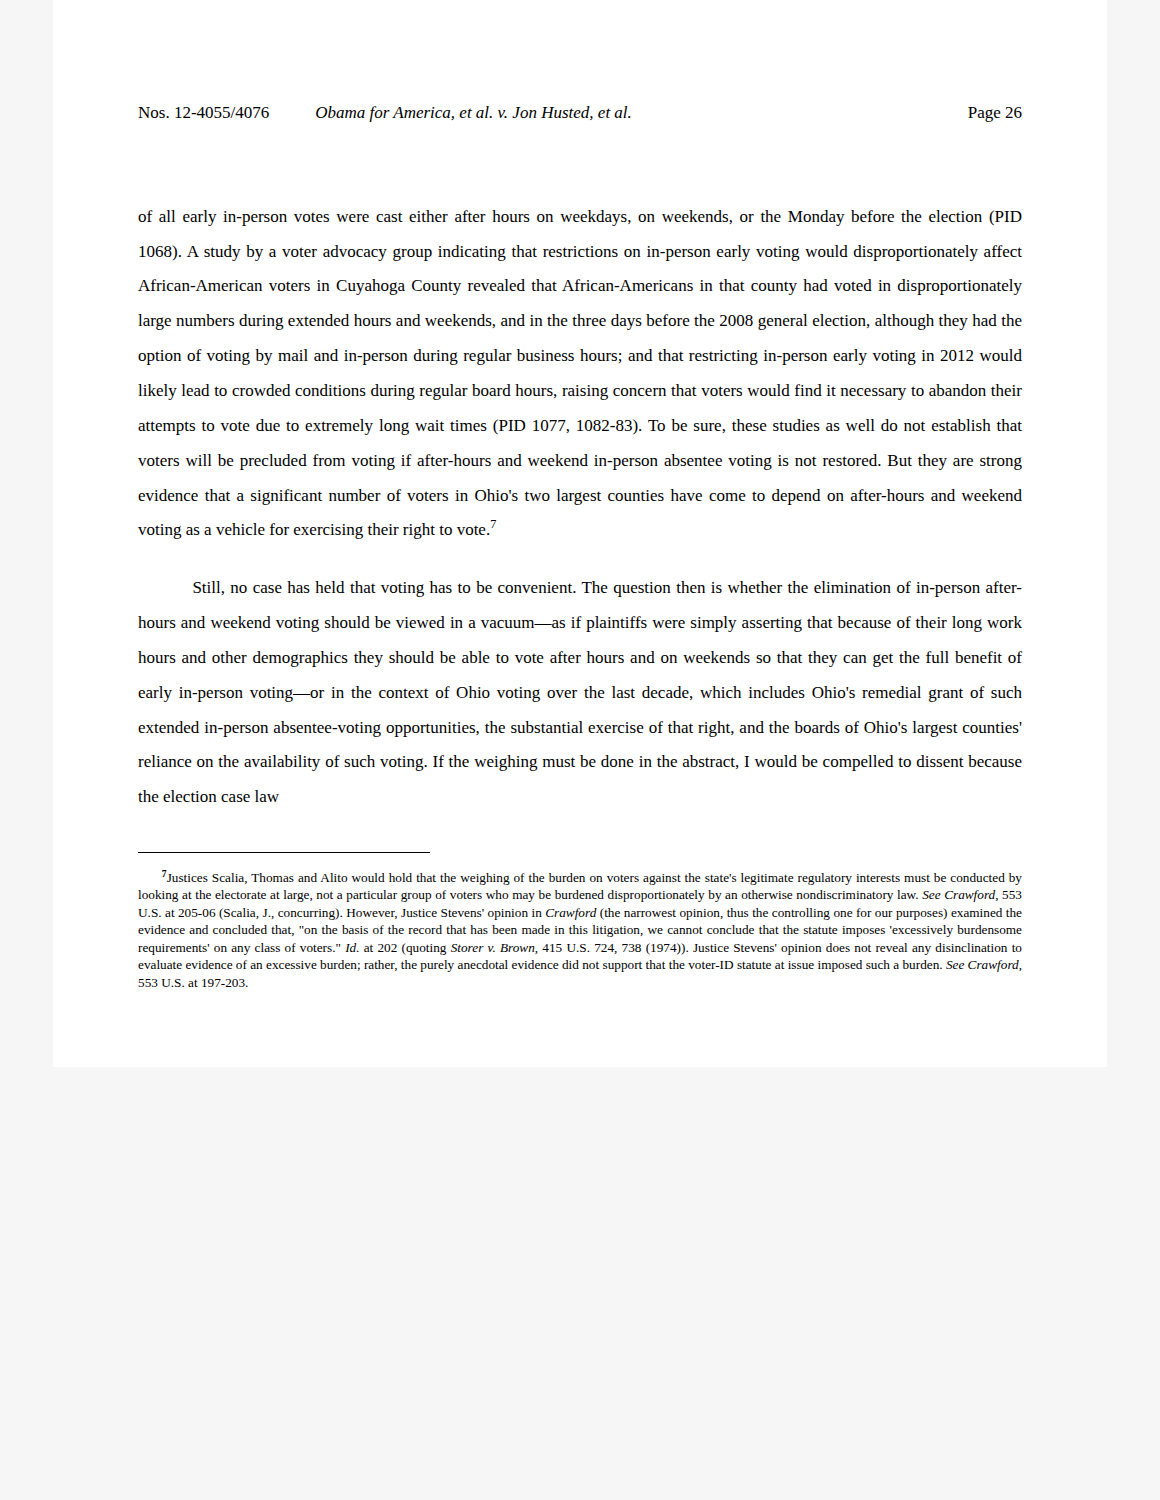Nos. 12-4055/4076 Obama for America, et al. v. Jon Husted, et al. Page 26
of all early in-person votes were cast either after hours on weekdays, on weekends, or the Monday before the election (PID 1068). A study by a voter advocacy group indicating that restrictions on in-person early voting would disproportionately affect African-American voters in Cuyahoga County revealed that African-Americans in that county had voted in disproportionately large numbers during extended hours and weekends, and in the three days before the 2008 general election, although they had the option of voting by mail and in-person during regular business hours; and that restricting in-person early voting in 2012 would likely lead to crowded conditions during regular board hours, raising concern that voters would find it necessary to abandon their attempts to vote due to extremely long wait times (PID 1077, 1082-83). To be sure, these studies as well do not establish that voters will be precluded from voting if after-hours and weekend in-person absentee voting is not restored. But they are strong evidence that a significant number of voters in Ohio's two largest counties have come to depend on after-hours and weekend voting as a vehicle for exercising their right to vote.7
Still, no case has held that voting has to be convenient. The question then is whether the elimination of in-person after-hours and weekend voting should be viewed in a vacuum—as if plaintiffs were simply asserting that because of their long work hours and other demographics they should be able to vote after hours and on weekends so that they can get the full benefit of early in-person voting—or in the context of Ohio voting over the last decade, which includes Ohio's remedial grant of such extended in-person absentee-voting opportunities, the substantial exercise of that right, and the boards of Ohio's largest counties' reliance on the availability of such voting. If the weighing must be done in the abstract, I would be compelled to dissent because the election case law
7Justices Scalia, Thomas and Alito would hold that the weighing of the burden on voters against the state's legitimate regulatory interests must be conducted by looking at the electorate at large, not a particular group of voters who may be burdened disproportionately by an otherwise nondiscriminatory law. See Crawford, 553 U.S. at 205-06 (Scalia, J., concurring). However, Justice Stevens' opinion in Crawford (the narrowest opinion, thus the controlling one for our purposes) examined the evidence and concluded that, "on the basis of the record that has been made in this litigation, we cannot conclude that the statute imposes 'excessively burdensome requirements' on any class of voters." Id. at 202 (quoting Storer v. Brown, 415 U.S. 724, 738 (1974)). Justice Stevens' opinion does not reveal any disinclination to evaluate evidence of an excessive burden; rather, the purely anecdotal evidence did not support that the voter-ID statute at issue imposed such a burden. See Crawford, 553 U.S. at 197-203.